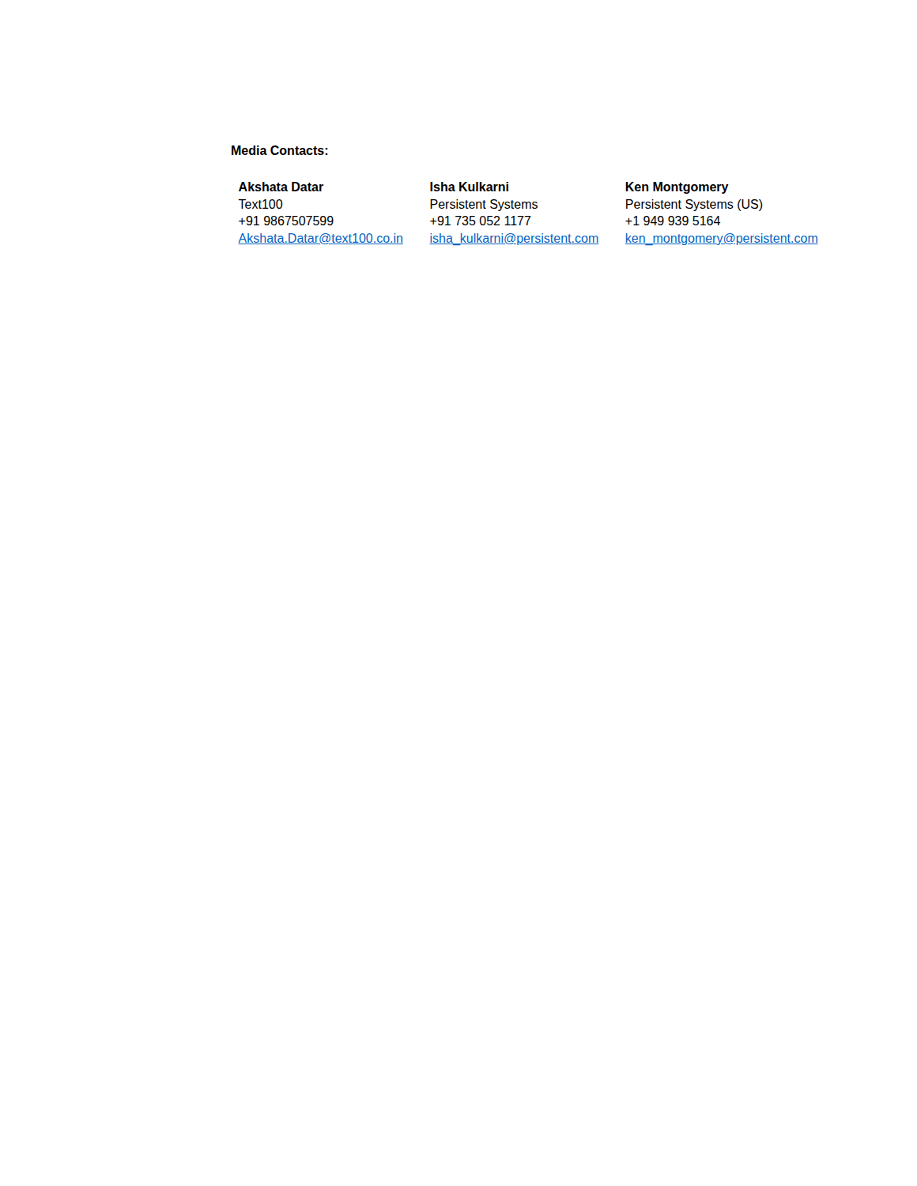Media Contacts:
| Akshata Datar | Isha Kulkarni | Ken Montgomery |
| Text100 | Persistent Systems | Persistent Systems (US) |
| +91 9867507599 | +91 735 052 1177 | +1 949 939 5164 |
| Akshata.Datar@text100.co.in | isha_kulkarni@persistent.com | ken_montgomery@persistent.com |